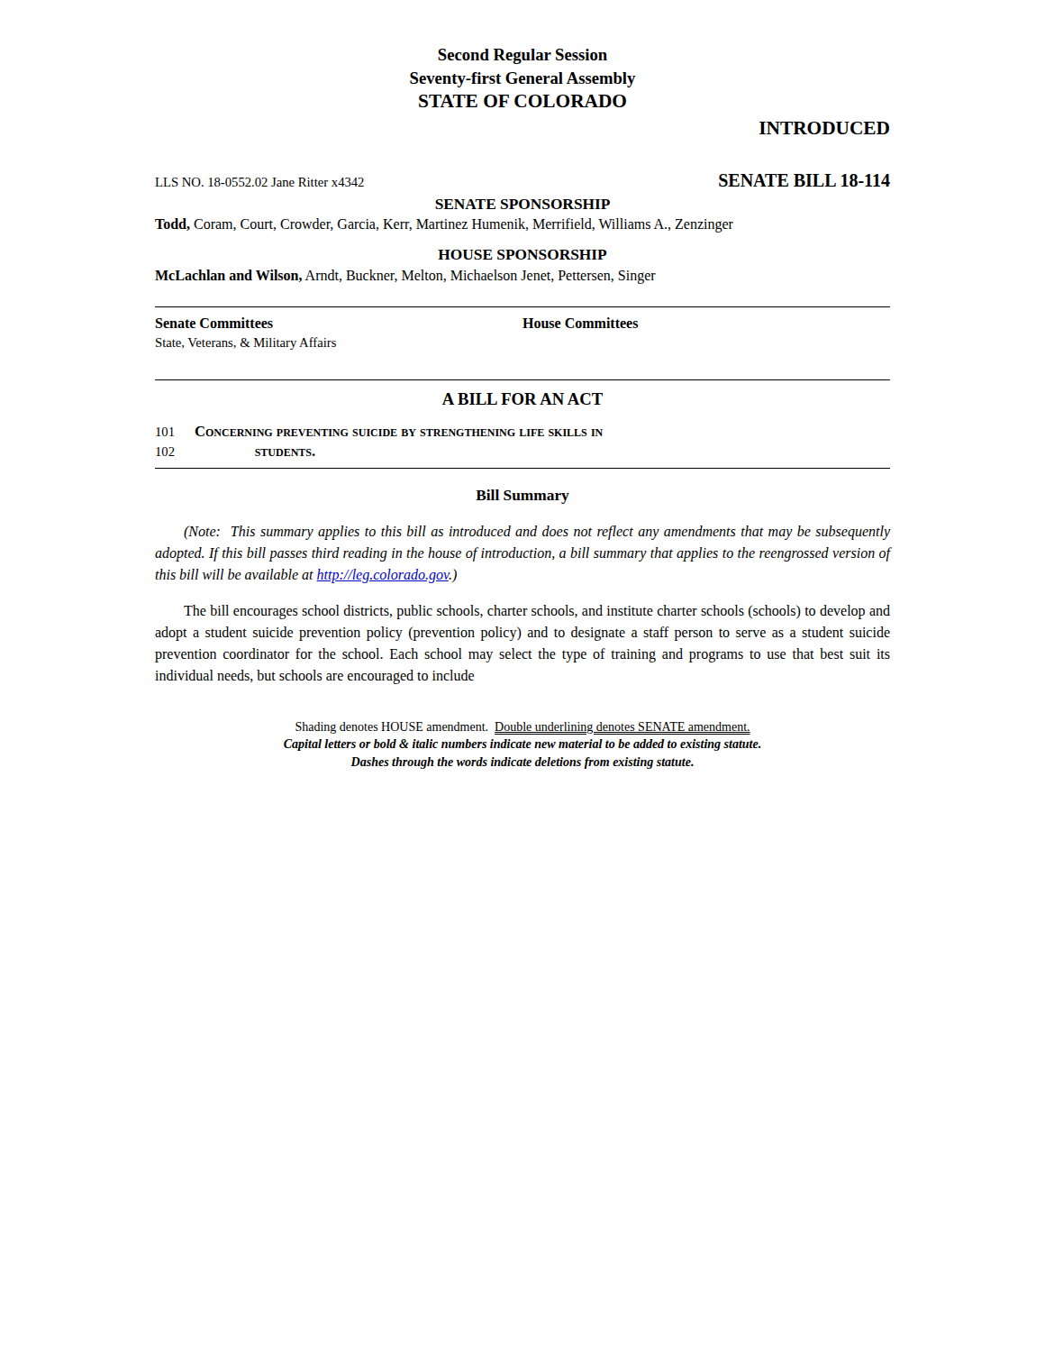Second Regular Session
Seventy-first General Assembly
STATE OF COLORADO
INTRODUCED
LLS NO. 18-0552.02 Jane Ritter x4342 SENATE BILL 18-114
SENATE SPONSORSHIP
Todd, Coram, Court, Crowder, Garcia, Kerr, Martinez Humenik, Merrifield, Williams A., Zenzinger
HOUSE SPONSORSHIP
McLachlan and Wilson, Arndt, Buckner, Melton, Michaelson Jenet, Pettersen, Singer
Senate Committees
State, Veterans, & Military Affairs
House Committees
A BILL FOR AN ACT
101 Concerning preventing suicide by strengthening life skills in
102 students.
Bill Summary
(Note: This summary applies to this bill as introduced and does not reflect any amendments that may be subsequently adopted. If this bill passes third reading in the house of introduction, a bill summary that applies to the reengrossed version of this bill will be available at http://leg.colorado.gov.)
The bill encourages school districts, public schools, charter schools, and institute charter schools (schools) to develop and adopt a student suicide prevention policy (prevention policy) and to designate a staff person to serve as a student suicide prevention coordinator for the school. Each school may select the type of training and programs to use that best suit its individual needs, but schools are encouraged to include
Shading denotes HOUSE amendment. Double underlining denotes SENATE amendment.
Capital letters or bold & italic numbers indicate new material to be added to existing statute.
Dashes through the words indicate deletions from existing statute.